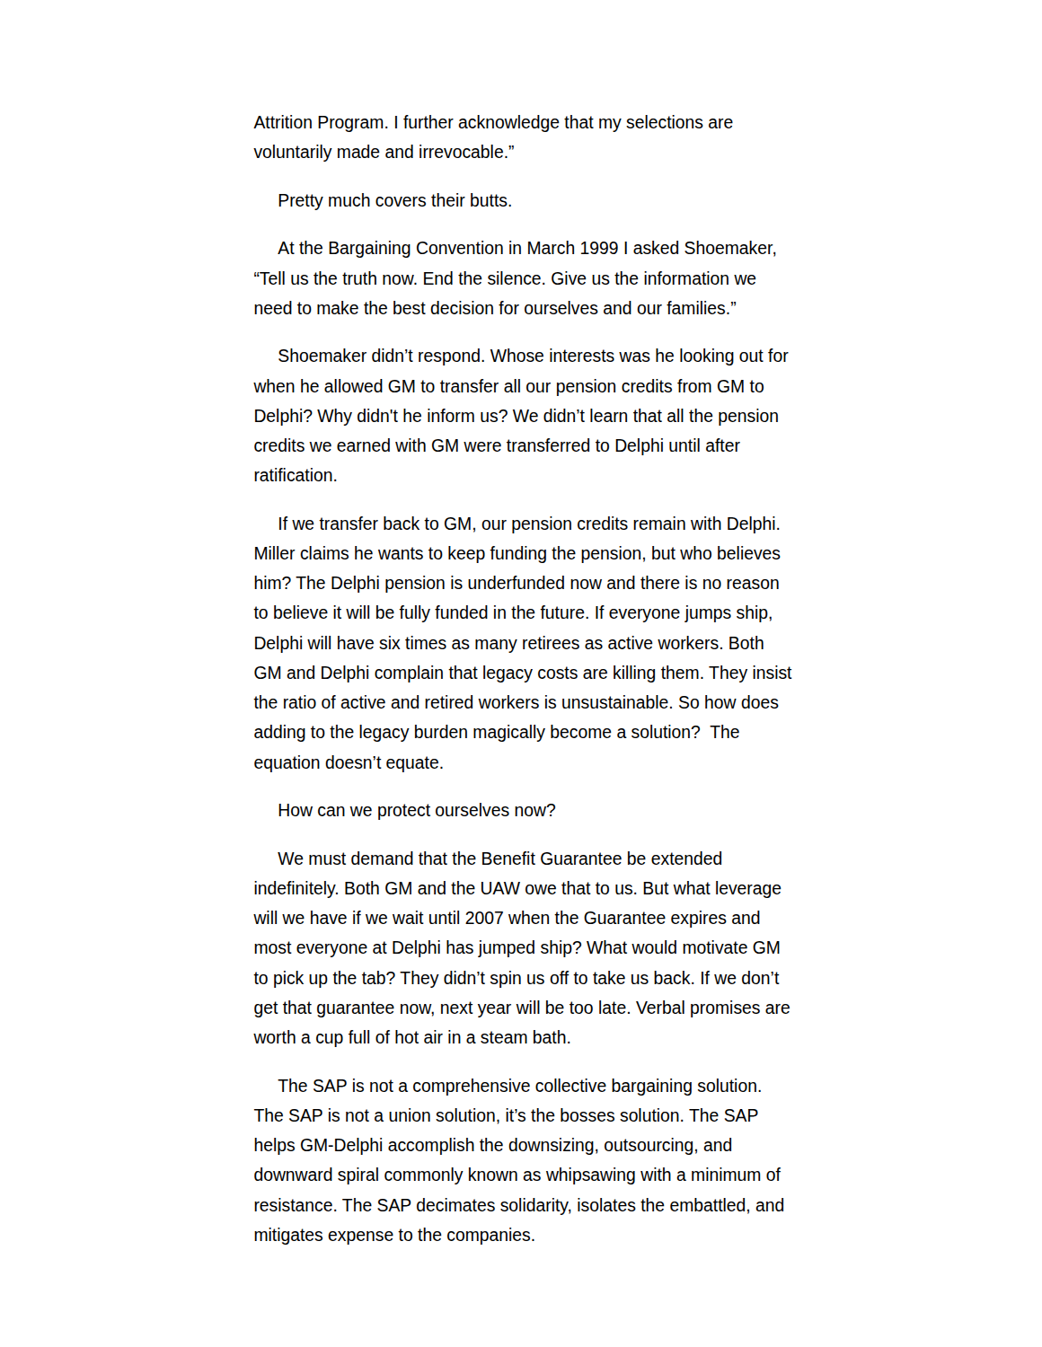Attrition Program. I further acknowledge that my selections are voluntarily made and irrevocable.”
Pretty much covers their butts.
At the Bargaining Convention in March 1999 I asked Shoemaker, “Tell us the truth now. End the silence. Give us the information we need to make the best decision for ourselves and our families.”
Shoemaker didn’t respond. Whose interests was he looking out for when he allowed GM to transfer all our pension credits from GM to Delphi? Why didn't he inform us? We didn’t learn that all the pension credits we earned with GM were transferred to Delphi until after ratification.
If we transfer back to GM, our pension credits remain with Delphi. Miller claims he wants to keep funding the pension, but who believes him? The Delphi pension is underfunded now and there is no reason to believe it will be fully funded in the future. If everyone jumps ship, Delphi will have six times as many retirees as active workers. Both GM and Delphi complain that legacy costs are killing them. They insist the ratio of active and retired workers is unsustainable. So how does adding to the legacy burden magically become a solution? The equation doesn’t equate.
How can we protect ourselves now?
We must demand that the Benefit Guarantee be extended indefinitely. Both GM and the UAW owe that to us. But what leverage will we have if we wait until 2007 when the Guarantee expires and most everyone at Delphi has jumped ship? What would motivate GM to pick up the tab? They didn’t spin us off to take us back. If we don’t get that guarantee now, next year will be too late. Verbal promises are worth a cup full of hot air in a steam bath.
The SAP is not a comprehensive collective bargaining solution. The SAP is not a union solution, it’s the bosses solution. The SAP helps GM-Delphi accomplish the downsizing, outsourcing, and downward spiral commonly known as whipsawing with a minimum of resistance. The SAP decimates solidarity, isolates the embattled, and mitigates expense to the companies.